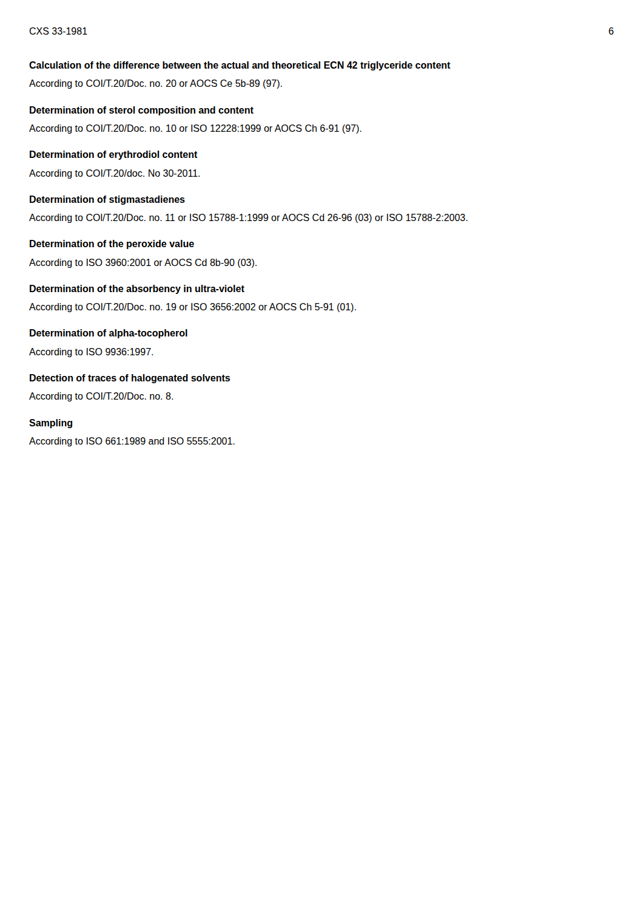CXS 33-1981 6
Calculation of the difference between the actual and theoretical ECN 42 triglyceride content
According to COI/T.20/Doc. no. 20 or AOCS Ce 5b-89 (97).
Determination of sterol composition and content
According to COI/T.20/Doc. no. 10 or ISO 12228:1999 or AOCS Ch 6-91 (97).
Determination of erythrodiol content
According to COI/T.20/doc. No 30-2011.
Determination of stigmastadienes
According to COl/T.20/Doc. no. 11 or ISO 15788-1:1999 or AOCS Cd 26-96 (03) or ISO 15788-2:2003.
Determination of the peroxide value
According to ISO 3960:2001 or AOCS Cd 8b-90 (03).
Determination of the absorbency in ultra-violet
According to COI/T.20/Doc. no. 19 or ISO 3656:2002 or AOCS Ch 5-91 (01).
Determination of alpha-tocopherol
According to ISO 9936:1997.
Detection of traces of halogenated solvents
According to COI/T.20/Doc. no. 8.
Sampling
According to ISO 661:1989 and ISO 5555:2001.